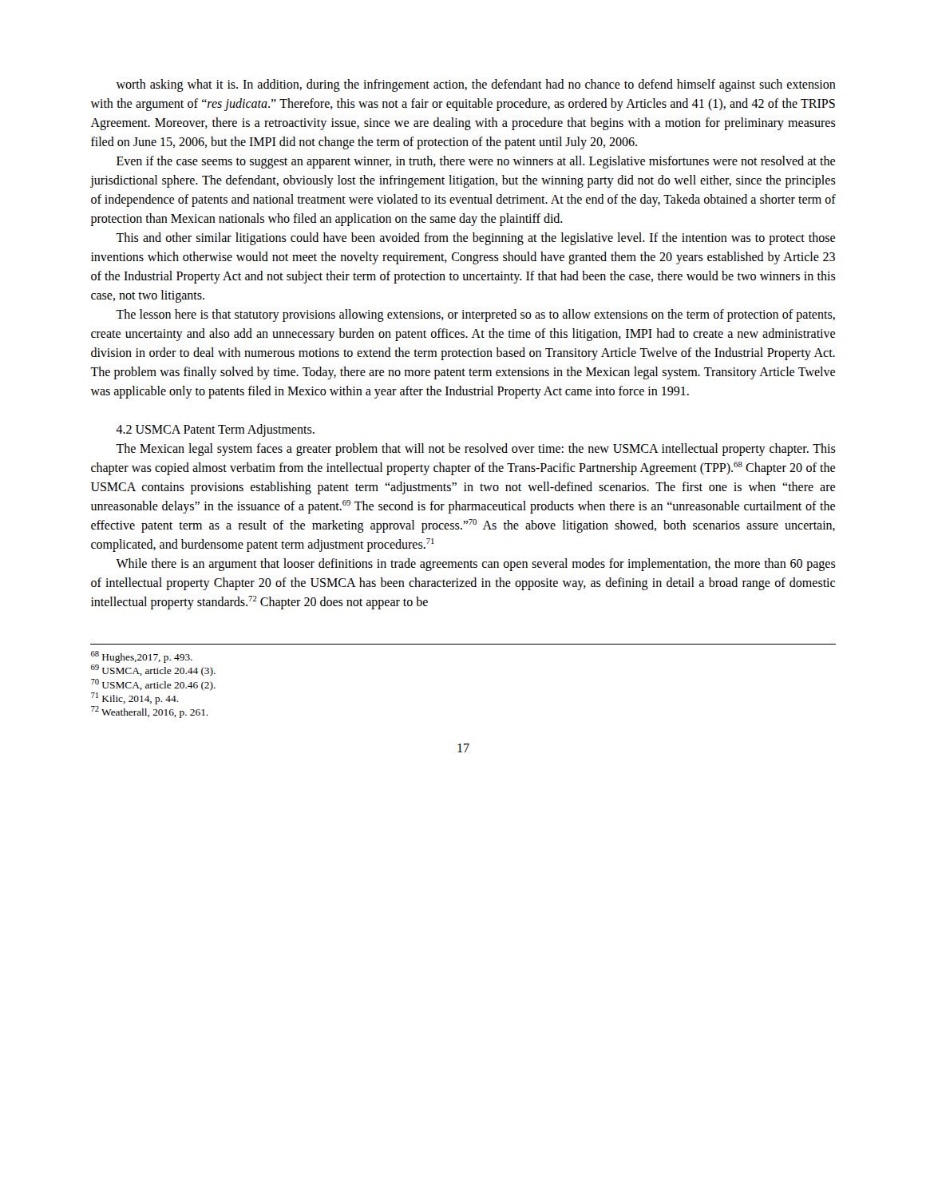worth asking what it is. In addition, during the infringement action, the defendant had no chance to defend himself against such extension with the argument of “res judicata.” Therefore, this was not a fair or equitable procedure, as ordered by Articles and 41 (1), and 42 of the TRIPS Agreement. Moreover, there is a retroactivity issue, since we are dealing with a procedure that begins with a motion for preliminary measures filed on June 15, 2006, but the IMPI did not change the term of protection of the patent until July 20, 2006.
Even if the case seems to suggest an apparent winner, in truth, there were no winners at all. Legislative misfortunes were not resolved at the jurisdictional sphere. The defendant, obviously lost the infringement litigation, but the winning party did not do well either, since the principles of independence of patents and national treatment were violated to its eventual detriment. At the end of the day, Takeda obtained a shorter term of protection than Mexican nationals who filed an application on the same day the plaintiff did.
This and other similar litigations could have been avoided from the beginning at the legislative level. If the intention was to protect those inventions which otherwise would not meet the novelty requirement, Congress should have granted them the 20 years established by Article 23 of the Industrial Property Act and not subject their term of protection to uncertainty. If that had been the case, there would be two winners in this case, not two litigants.
The lesson here is that statutory provisions allowing extensions, or interpreted so as to allow extensions on the term of protection of patents, create uncertainty and also add an unnecessary burden on patent offices. At the time of this litigation, IMPI had to create a new administrative division in order to deal with numerous motions to extend the term protection based on Transitory Article Twelve of the Industrial Property Act. The problem was finally solved by time. Today, there are no more patent term extensions in the Mexican legal system. Transitory Article Twelve was applicable only to patents filed in Mexico within a year after the Industrial Property Act came into force in 1991.
4.2 USMCA Patent Term Adjustments.
The Mexican legal system faces a greater problem that will not be resolved over time: the new USMCA intellectual property chapter. This chapter was copied almost verbatim from the intellectual property chapter of the Trans-Pacific Partnership Agreement (TPP).68 Chapter 20 of the USMCA contains provisions establishing patent term “adjustments” in two not well-defined scenarios. The first one is when “there are unreasonable delays” in the issuance of a patent.69 The second is for pharmaceutical products when there is an “unreasonable curtailment of the effective patent term as a result of the marketing approval process.”70 As the above litigation showed, both scenarios assure uncertain, complicated, and burdensome patent term adjustment procedures.71
While there is an argument that looser definitions in trade agreements can open several modes for implementation, the more than 60 pages of intellectual property Chapter 20 of the USMCA has been characterized in the opposite way, as defining in detail a broad range of domestic intellectual property standards.72 Chapter 20 does not appear to be
68 Hughes,2017, p. 493.
69 USMCA, article 20.44 (3).
70 USMCA, article 20.46 (2).
71 Kilic, 2014, p. 44.
72 Weatherall, 2016, p. 261.
17